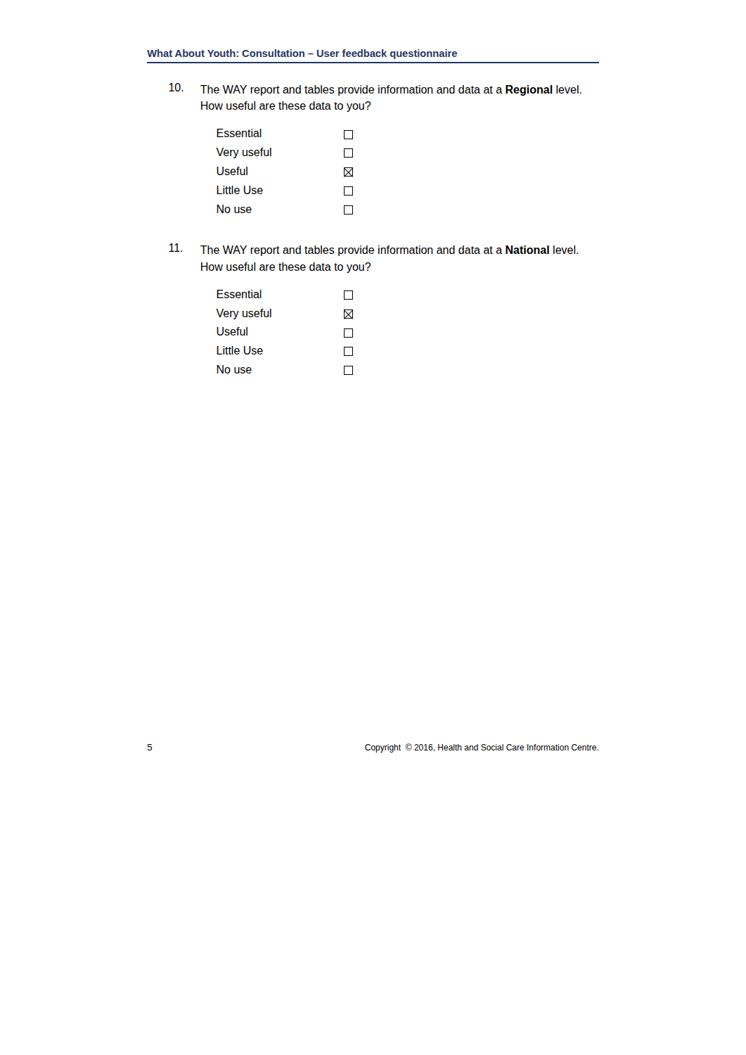What About Youth: Consultation – User feedback questionnaire
10.
The WAY report and tables provide information and data at a Regional level. How useful are these data to you?
| Essential | |
| Very useful | |
| Useful | |
| Little Use | |
| No use | |
11.
The WAY report and tables provide information and data at a National level. How useful are these data to you?
| Essential | |
| Very useful | |
| Useful | |
| Little Use | |
| No use | |
5
Copyright © 2016, Health and Social Care Information Centre.